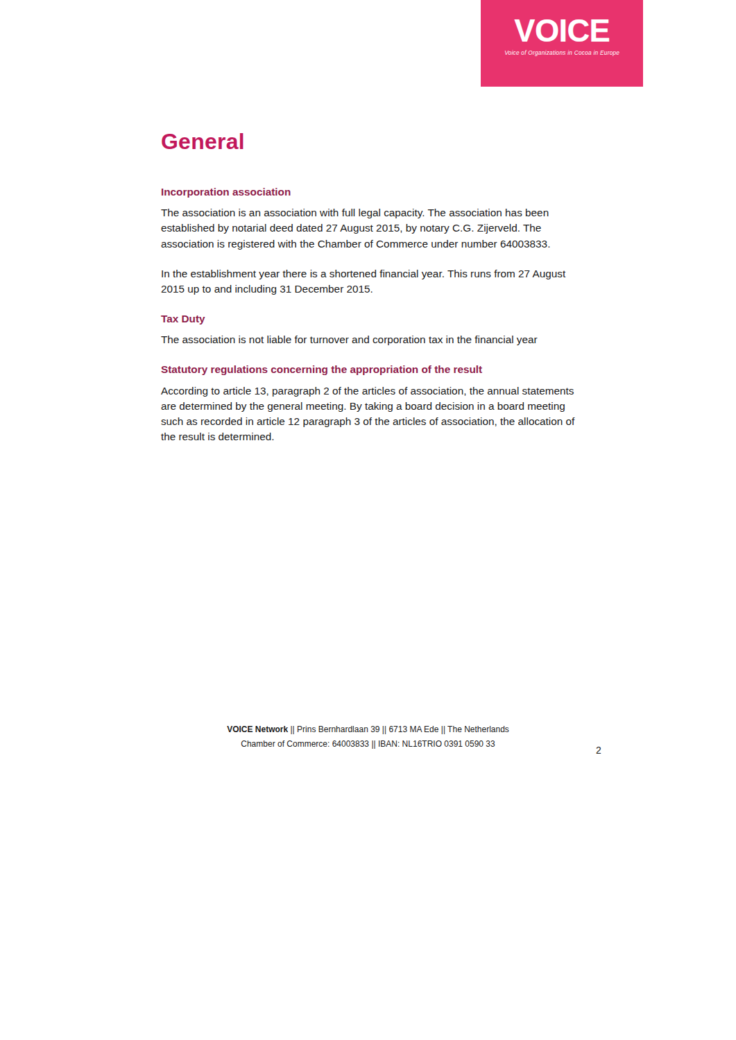VOICE
Voice of Organizations in Cocoa in Europe
General
Incorporation association
The association is an association with full legal capacity. The association has been established by notarial deed dated 27 August 2015, by notary C.G. Zijerveld. The association is registered with the Chamber of Commerce under number 64003833.
In the establishment year there is a shortened financial year. This runs from 27 August 2015 up to and including 31 December 2015.
Tax Duty
The association is not liable for turnover and corporation tax in the financial year
Statutory regulations concerning the appropriation of the result
According to article 13, paragraph 2 of the articles of association, the annual statements are determined by the general meeting. By taking a board decision in a board meeting such as recorded in article 12 paragraph 3 of the articles of association, the allocation of the result is determined.
VOICE Network || Prins Bernhardlaan 39 || 6713 MA Ede || The Netherlands
Chamber of Commerce: 64003833 || IBAN: NL16TRIO 0391 0590 33
2